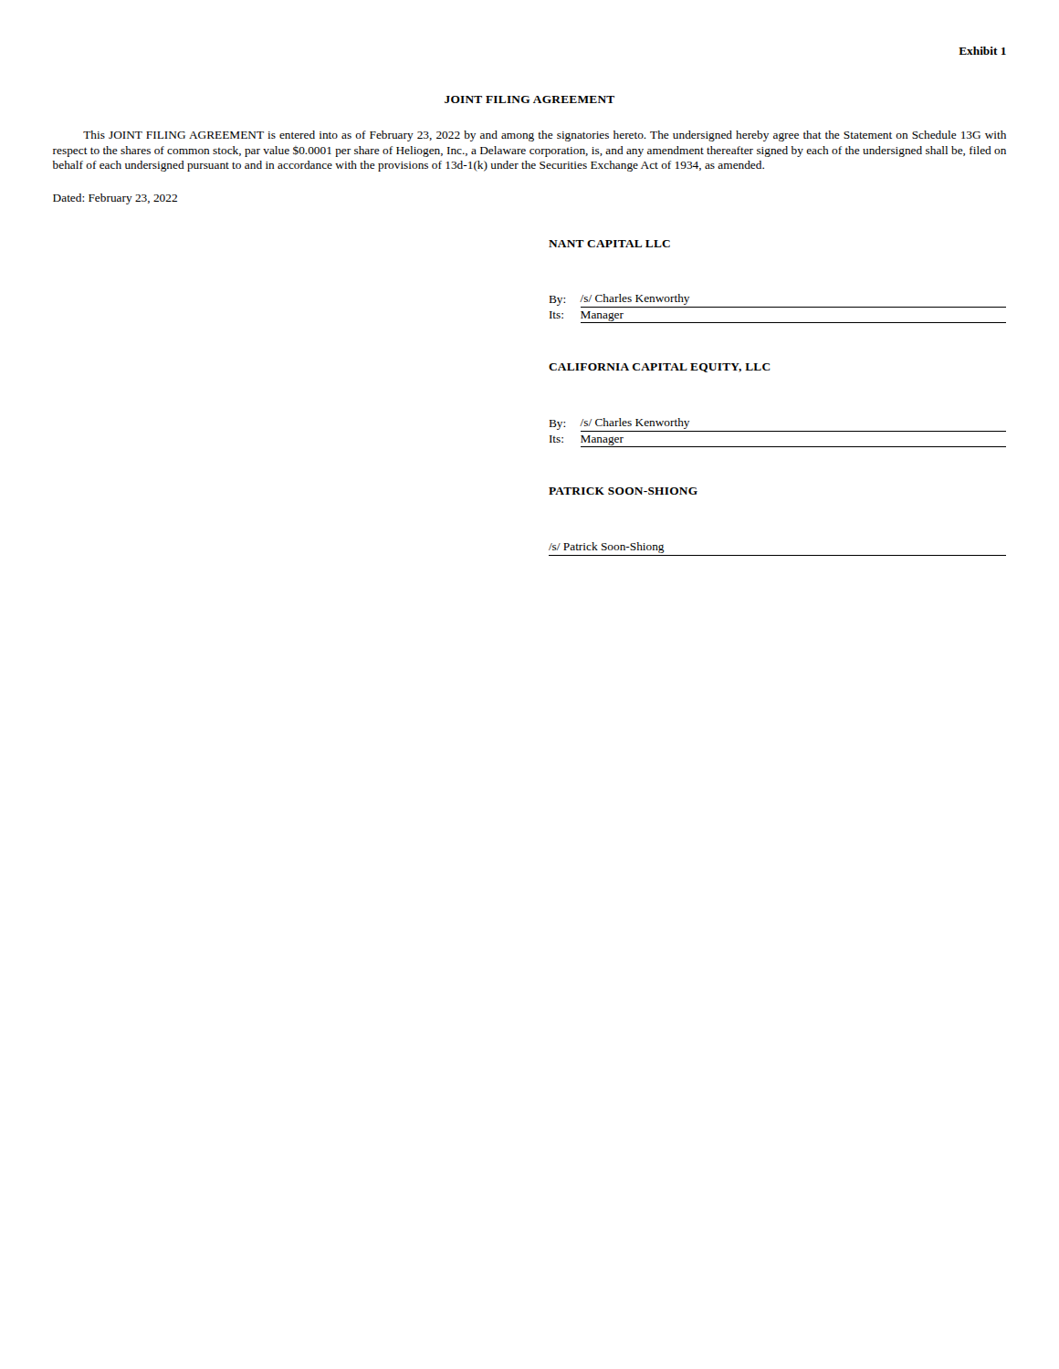Exhibit 1
JOINT FILING AGREEMENT
This JOINT FILING AGREEMENT is entered into as of February 23, 2022 by and among the signatories hereto. The undersigned hereby agree that the Statement on Schedule 13G with respect to the shares of common stock, par value $0.0001 per share of Heliogen, Inc., a Delaware corporation, is, and any amendment thereafter signed by each of the undersigned shall be, filed on behalf of each undersigned pursuant to and in accordance with the provisions of 13d-1(k) under the Securities Exchange Act of 1934, as amended.
Dated: February 23, 2022
NANT CAPITAL LLC
| By: | /s/ Charles Kenworthy |
| Its: | Manager |
CALIFORNIA CAPITAL EQUITY, LLC
| By: | /s/ Charles Kenworthy |
| Its: | Manager |
PATRICK SOON-SHIONG
/s/ Patrick Soon-Shiong